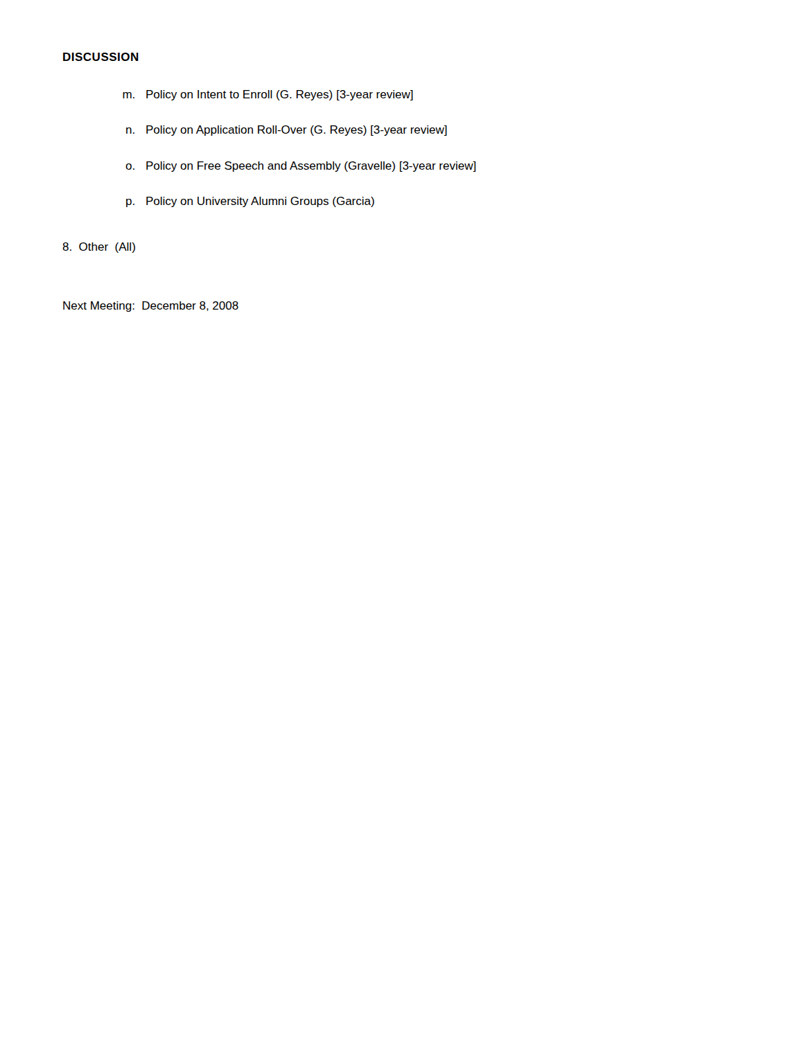DISCUSSION
Policy on Intent to Enroll (G. Reyes) [3-year review]
Policy on Application Roll-Over (G. Reyes) [3-year review]
Policy on Free Speech and Assembly (Gravelle) [3-year review]
Policy on University Alumni Groups (Garcia)
8. Other (All)
Next Meeting: December 8, 2008